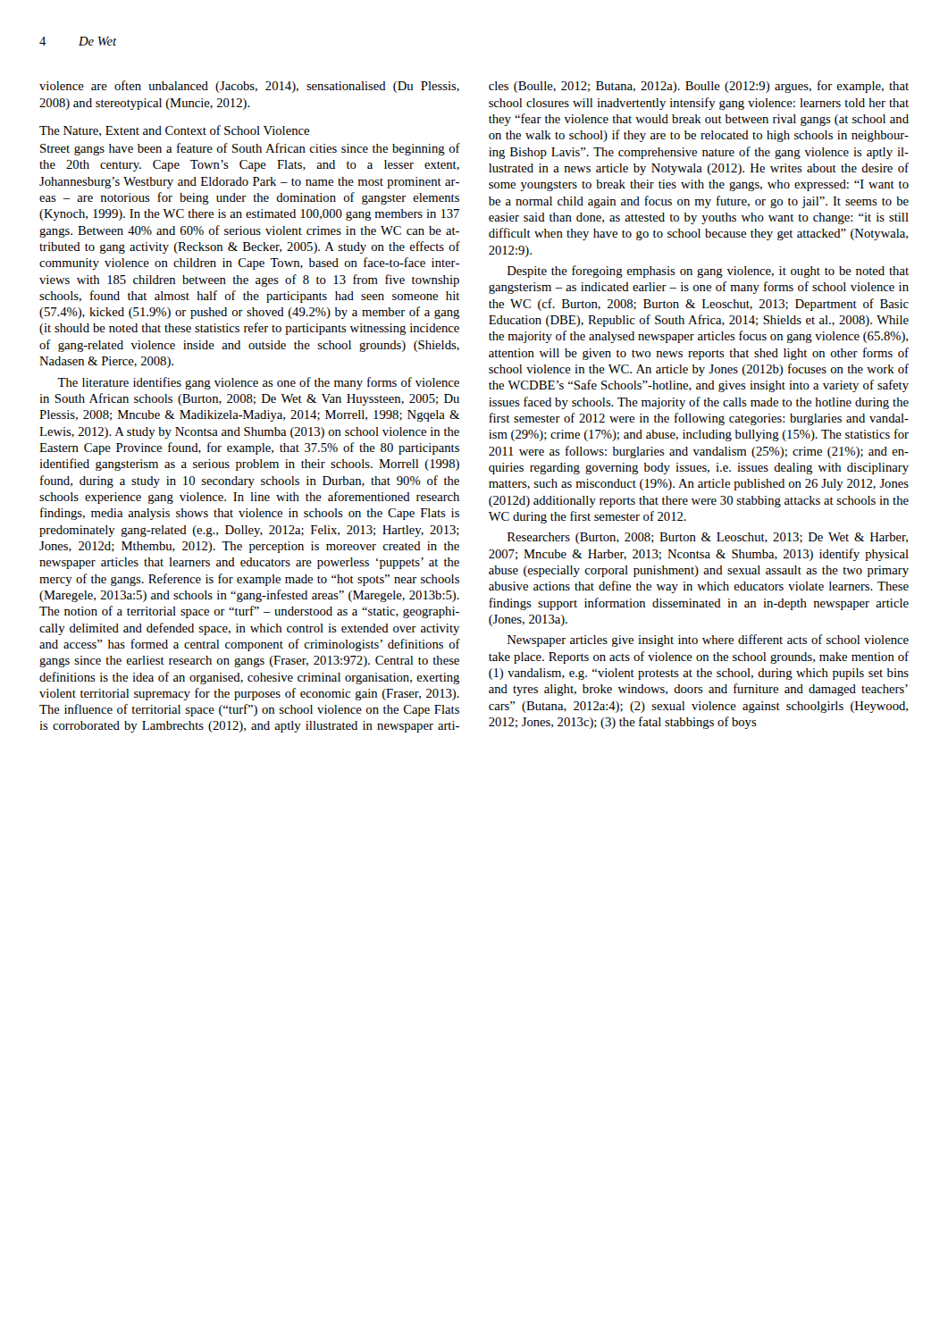4 De Wet
violence are often unbalanced (Jacobs, 2014), sensationalised (Du Plessis, 2008) and stereotypical (Muncie, 2012).
The Nature, Extent and Context of School Violence
Street gangs have been a feature of South African cities since the beginning of the 20th century. Cape Town’s Cape Flats, and to a lesser extent, Johannesburg’s Westbury and Eldorado Park – to name the most prominent areas – are notorious for being under the domination of gangster elements (Kynoch, 1999). In the WC there is an estimated 100,000 gang members in 137 gangs. Between 40% and 60% of serious violent crimes in the WC can be attributed to gang activity (Reckson & Becker, 2005). A study on the effects of community violence on children in Cape Town, based on face-to-face interviews with 185 children between the ages of 8 to 13 from five township schools, found that almost half of the participants had seen someone hit (57.4%), kicked (51.9%) or pushed or shoved (49.2%) by a member of a gang (it should be noted that these statistics refer to participants witnessing incidence of gang-related violence inside and outside the school grounds) (Shields, Nadasen & Pierce, 2008).
The literature identifies gang violence as one of the many forms of violence in South African schools (Burton, 2008; De Wet & Van Huyssteen, 2005; Du Plessis, 2008; Mncube & Madikizela-Madiya, 2014; Morrell, 1998; Ngqela & Lewis, 2012). A study by Ncontsa and Shumba (2013) on school violence in the Eastern Cape Province found, for example, that 37.5% of the 80 participants identified gangsterism as a serious problem in their schools. Morrell (1998) found, during a study in 10 secondary schools in Durban, that 90% of the schools experience gang violence. In line with the aforementioned research findings, media analysis shows that violence in schools on the Cape Flats is predominately gang-related (e.g., Dolley, 2012a; Felix, 2013; Hartley, 2013; Jones, 2012d; Mthembu, 2012). The perception is moreover created in the newspaper articles that learners and educators are powerless ‘puppets’ at the mercy of the gangs. Reference is for example made to “hot spots” near schools (Maregele, 2013a:5) and schools in “gang-infested areas” (Maregele, 2013b:5). The notion of a territorial space or “turf” – understood as a “static, geographically delimited and defended space, in which control is extended over activity and access” has formed a central component of criminologists’ definitions of gangs since the earliest research on gangs (Fraser, 2013:972). Central to these definitions is the idea of an organised, cohesive criminal organisation, exerting violent territorial supremacy for the purposes of economic gain (Fraser, 2013). The influence of territorial space (“turf”) on school violence on the Cape Flats is corroborated by Lambrechts (2012), and aptly illustrated in newspaper articles (Boulle, 2012; Butana, 2012a). Boulle (2012:9) argues, for example, that school closures will inadvertently intensify gang violence: learners told her that they “fear the violence that would break out between rival gangs (at school and on the walk to school) if they are to be relocated to high schools in neighbouring Bishop Lavis”. The comprehensive nature of the gang violence is aptly illustrated in a news article by Notywala (2012). He writes about the desire of some youngsters to break their ties with the gangs, who expressed: “I want to be a normal child again and focus on my future, or go to jail”. It seems to be easier said than done, as attested to by youths who want to change: “it is still difficult when they have to go to school because they get attacked” (Notywala, 2012:9).
Despite the foregoing emphasis on gang violence, it ought to be noted that gangsterism – as indicated earlier – is one of many forms of school violence in the WC (cf. Burton, 2008; Burton & Leoschut, 2013; Department of Basic Education (DBE), Republic of South Africa, 2014; Shields et al., 2008). While the majority of the analysed newspaper articles focus on gang violence (65.8%), attention will be given to two news reports that shed light on other forms of school violence in the WC. An article by Jones (2012b) focuses on the work of the WCDBE’s “Safe Schools”-hotline, and gives insight into a variety of safety issues faced by schools. The majority of the calls made to the hotline during the first semester of 2012 were in the following categories: burglaries and vandalism (29%); crime (17%); and abuse, including bullying (15%). The statistics for 2011 were as follows: burglaries and vandalism (25%); crime (21%); and enquiries regarding governing body issues, i.e. issues dealing with disciplinary matters, such as misconduct (19%). An article published on 26 July 2012, Jones (2012d) additionally reports that there were 30 stabbing attacks at schools in the WC during the first semester of 2012.
Researchers (Burton, 2008; Burton & Leoschut, 2013; De Wet & Harber, 2007; Mncube & Harber, 2013; Ncontsa & Shumba, 2013) identify physical abuse (especially corporal punishment) and sexual assault as the two primary abusive actions that define the way in which educators violate learners. These findings support information disseminated in an in-depth newspaper article (Jones, 2013a).
Newspaper articles give insight into where different acts of school violence take place. Reports on acts of violence on the school grounds, make mention of (1) vandalism, e.g. “violent protests at the school, during which pupils set bins and tyres alight, broke windows, doors and furniture and damaged teachers’ cars” (Butana, 2012a:4); (2) sexual violence against schoolgirls (Heywood, 2012; Jones, 2013c); (3) the fatal stabbings of boys